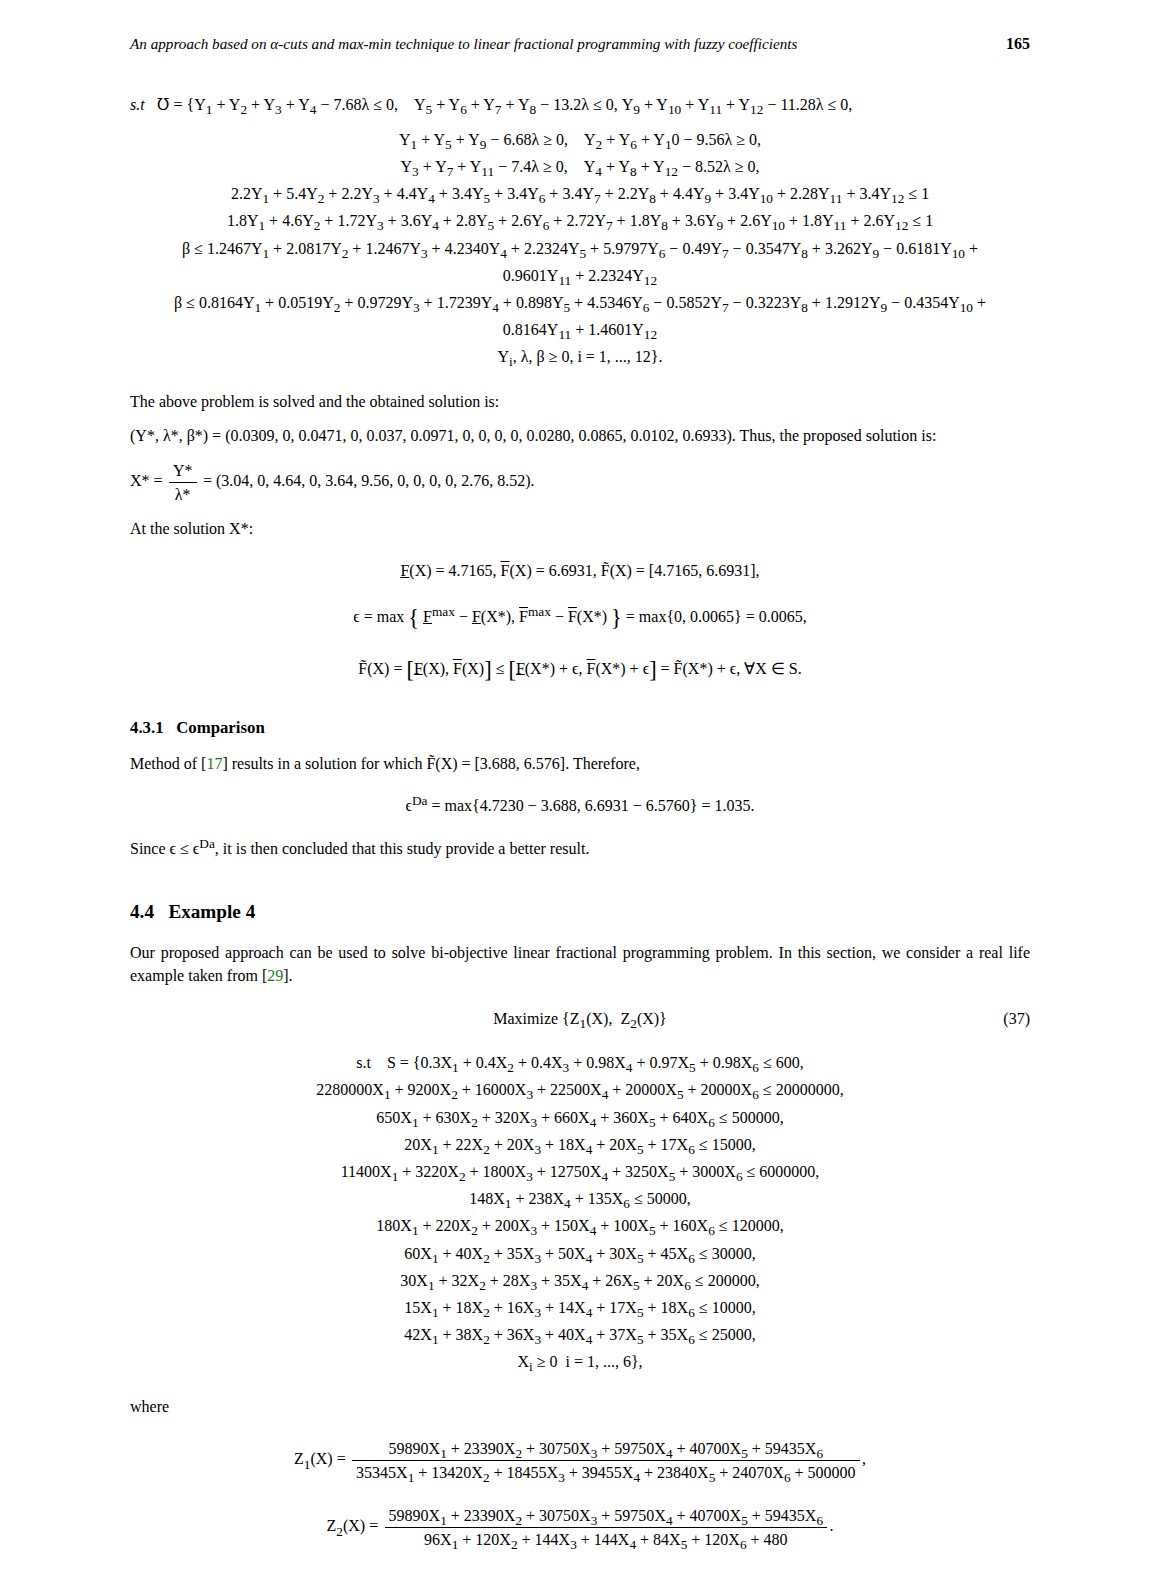An approach based on α-cuts and max-min technique to linear fractional programming with fuzzy coefficients 165
s.t
℧ = {Y1 + Y2 + Y3 + Y4 − 7.68λ ≤ 0, Y5 + Y6 + Y7 + Y8 − 13.2λ ≤ 0, Y9 + Y10 + Y11 + Y12 − 11.28λ ≤ 0,
Y1 + Y5 + Y9 − 6.68λ ≥ 0, Y2 + Y6 + Y10 − 9.56λ ≥ 0,
Y3 + Y7 + Y11 − 7.4λ ≥ 0, Y4 + Y8 + Y12 − 8.52λ ≥ 0,
2.2Y1 + 5.4Y2 + 2.2Y3 + 4.4Y4 + 3.4Y5 + 3.4Y6 + 3.4Y7 + 2.2Y8 + 4.4Y9 + 3.4Y10 + 2.28Y11 + 3.4Y12 ≤ 1
1.8Y1 + 4.6Y2 + 1.72Y3 + 3.6Y4 + 2.8Y5 + 2.6Y6 + 2.72Y7 + 1.8Y8 + 3.6Y9 + 2.6Y10 + 1.8Y11 + 2.6Y12 ≤ 1
β ≤ 1.2467Y1 + 2.0817Y2 + 1.2467Y3 + 4.2340Y4 + 2.2324Y5 + 5.9797Y6 − 0.49Y7 − 0.3547Y8 + 3.262Y9 − 0.6181Y10 +
0.9601Y11 + 2.2324Y12
β ≤ 0.8164Y1 + 0.0519Y2 + 0.9729Y3 + 1.7239Y4 + 0.898Y5 + 4.5346Y6 − 0.5852Y7 − 0.3223Y8 + 1.2912Y9 − 0.4354Y10 +
0.8164Y11 + 1.4601Y12
Yi, λ, β ≥ 0, i = 1, ..., 12}.
The above problem is solved and the obtained solution is:
(Y*, λ*, β*) = (0.0309, 0, 0.0471, 0, 0.037, 0.0971, 0, 0, 0, 0, 0.0280, 0.0865, 0.0102, 0.6933). Thus, the proposed solution is:
X* = Y*λ* = (3.04, 0, 4.64, 0, 3.64, 9.56, 0, 0, 0, 0, 2.76, 8.52).
At the solution X*:
F(X) = 4.7165, F(X) = 6.6931, F̃(X) = [4.7165, 6.6931],
ϵ = max { Fmax − F(X*), Fmax − F(X*) } = max{0, 0.0065} = 0.0065,
F̃(X) = [F(X), F(X)] ≤ [F(X*) + ϵ, F(X*) + ϵ] = F̃(X*) + ϵ, ∀X ∈ S.
4.3.1 Comparison
Method of [17] results in a solution for which F̃(X) = [3.688, 6.576]. Therefore,
ϵDa = max{4.7230 − 3.688, 6.6931 − 6.5760} = 1.035.
Since ϵ ≤ ϵDa, it is then concluded that this study provide a better result.
4.4 Example 4
Our proposed approach can be used to solve bi-objective linear fractional programming problem. In this section, we consider a real life example taken from [29].
Maximize {Z1(X), Z2(X)} (37)
s.t S = {0.3X1 + 0.4X2 + 0.4X3 + 0.98X4 + 0.97X5 + 0.98X6 ≤ 600,
2280000X1 + 9200X2 + 16000X3 + 22500X4 + 20000X5 + 20000X6 ≤ 20000000,
650X1 + 630X2 + 320X3 + 660X4 + 360X5 + 640X6 ≤ 500000,
20X1 + 22X2 + 20X3 + 18X4 + 20X5 + 17X6 ≤ 15000,
11400X1 + 3220X2 + 1800X3 + 12750X4 + 3250X5 + 3000X6 ≤ 6000000,
148X1 + 238X4 + 135X6 ≤ 50000,
180X1 + 220X2 + 200X3 + 150X4 + 100X5 + 160X6 ≤ 120000,
60X1 + 40X2 + 35X3 + 50X4 + 30X5 + 45X6 ≤ 30000,
30X1 + 32X2 + 28X3 + 35X4 + 26X5 + 20X6 ≤ 200000,
15X1 + 18X2 + 16X3 + 14X4 + 17X5 + 18X6 ≤ 10000,
42X1 + 38X2 + 36X3 + 40X4 + 37X5 + 35X6 ≤ 25000,
Xi ≥ 0 i = 1, ..., 6},
where
Z1(X) = 59890X1 + 23390X2 + 30750X3 + 59750X4 + 40700X5 + 59435X635345X1 + 13420X2 + 18455X3 + 39455X4 + 23840X5 + 24070X6 + 500000,
Z2(X) = 59890X1 + 23390X2 + 30750X3 + 59750X4 + 40700X5 + 59435X696X1 + 120X2 + 144X3 + 144X4 + 84X5 + 120X6 + 480.